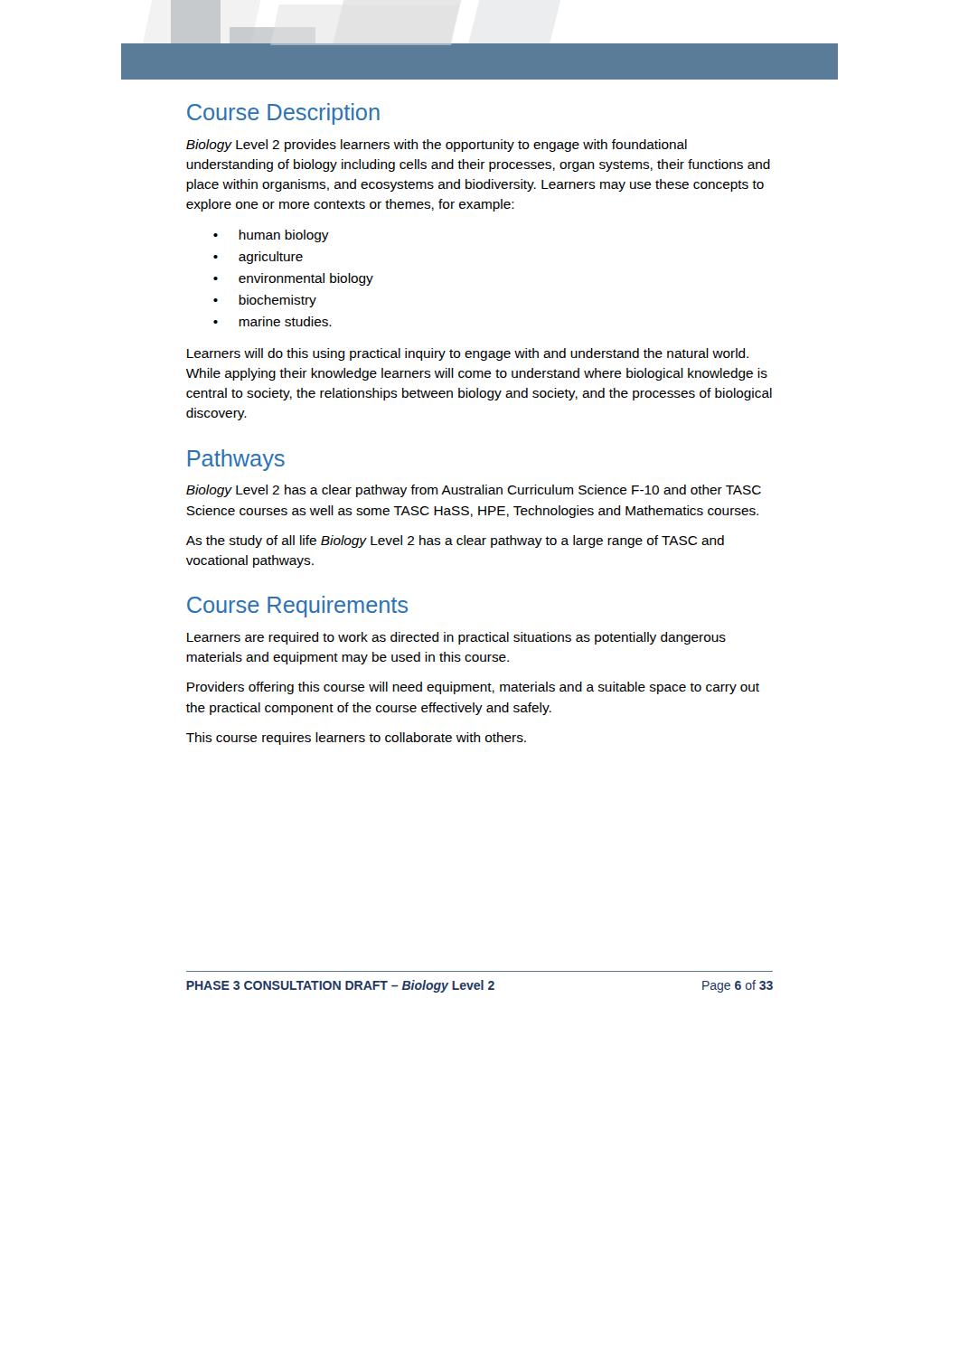Course Description
Biology Level 2 provides learners with the opportunity to engage with foundational understanding of biology including cells and their processes, organ systems, their functions and place within organisms, and ecosystems and biodiversity. Learners may use these concepts to explore one or more contexts or themes, for example:
human biology
agriculture
environmental biology
biochemistry
marine studies.
Learners will do this using practical inquiry to engage with and understand the natural world. While applying their knowledge learners will come to understand where biological knowledge is central to society, the relationships between biology and society, and the processes of biological discovery.
Pathways
Biology Level 2 has a clear pathway from Australian Curriculum Science F-10 and other TASC Science courses as well as some TASC HaSS, HPE, Technologies and Mathematics courses.
As the study of all life Biology Level 2 has a clear pathway to a large range of TASC and vocational pathways.
Course Requirements
Learners are required to work as directed in practical situations as potentially dangerous materials and equipment may be used in this course.
Providers offering this course will need equipment, materials and a suitable space to carry out the practical component of the course effectively and safely.
This course requires learners to collaborate with others.
PHASE 3 CONSULTATION DRAFT – Biology Level 2 Page 6 of 33